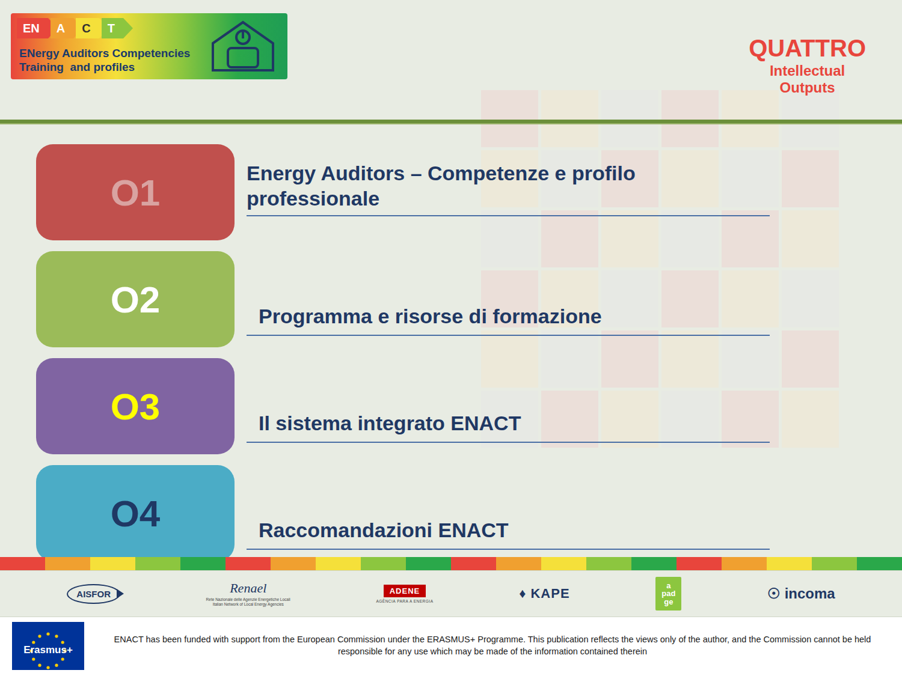EN
A
C
T
ENergy Auditors Competencies
Training and profiles
QUATTRO
Intellectual
Outputs
O1
Energy Auditors – Competenze e profilo professionale
O2
Programma e risorse di formazione
O3
Il sistema integrato ENACT
O4
Raccomandazioni ENACT
AISFOR
Renael
Rete Nazionale delle Agenzie Energetiche Locali
Italian Network of Local Energy Agencies
ADENE
AGÊNCIA PARA A ENERGIA
♦ KAPE
a
pad
ge
☉ incoma
Erasmus+
ENACT has been funded with support from the European Commission under the ERASMUS+ Programme. This publication reflects the views only of the author, and the Commission cannot be held responsible for any use which may be made of the information contained therein